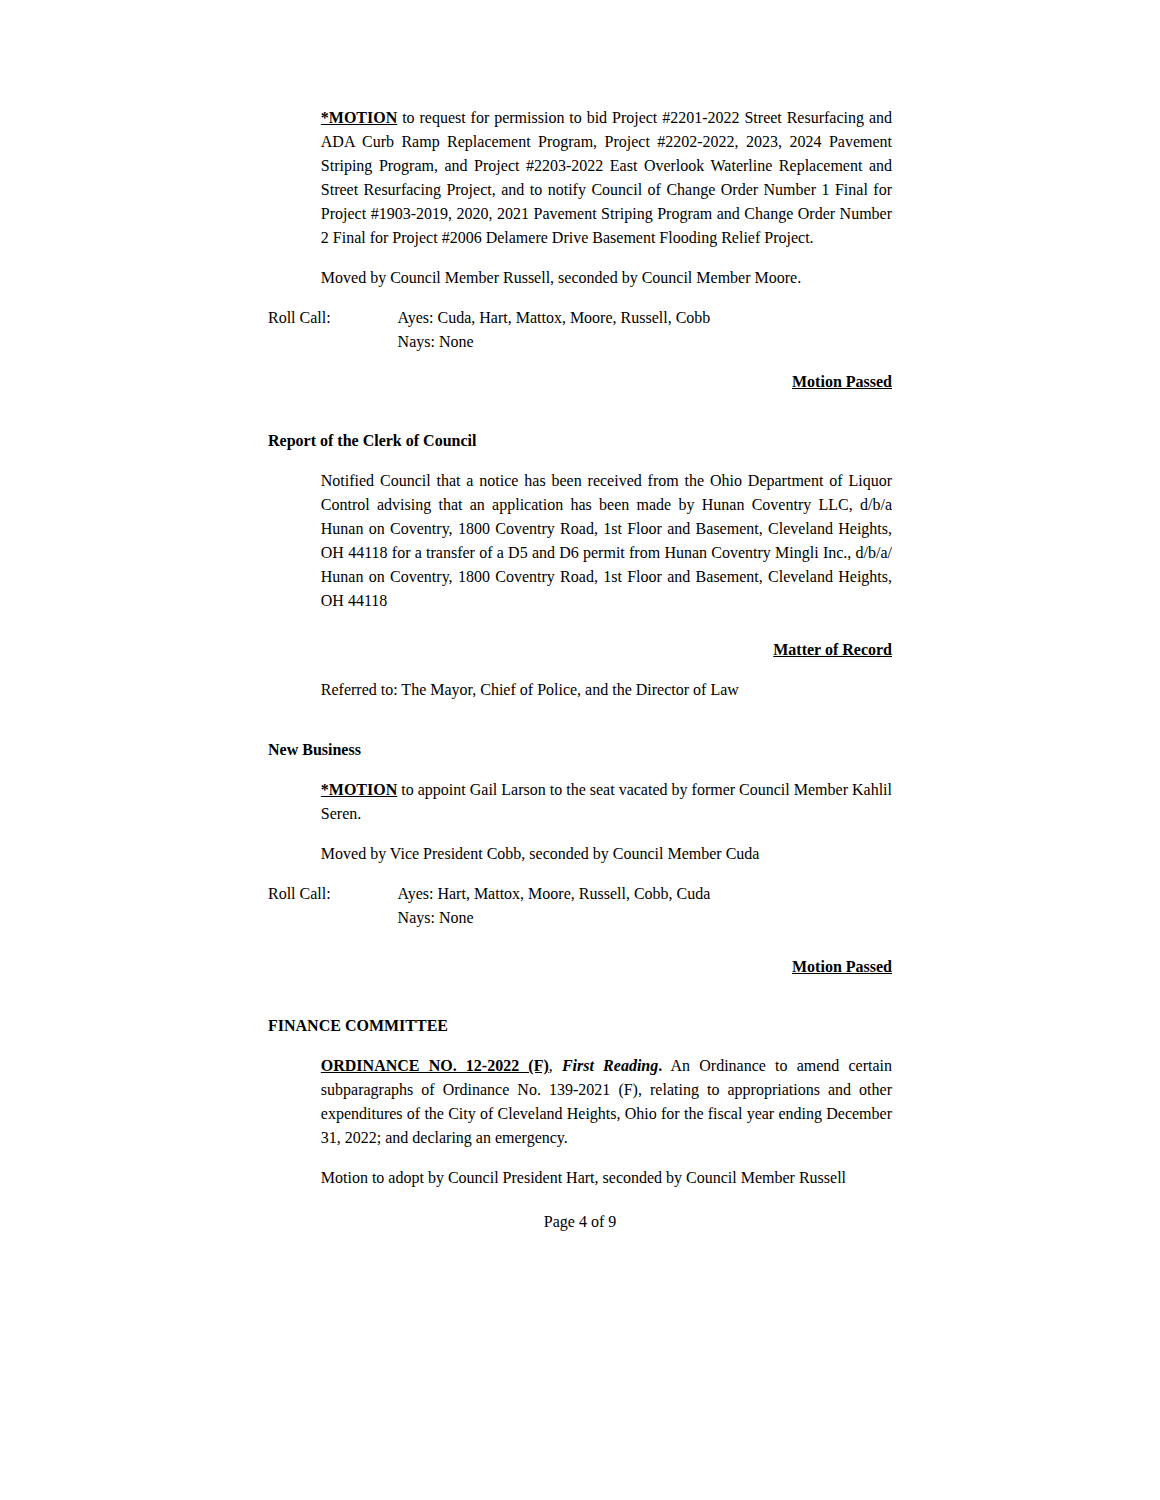*MOTION to request for permission to bid Project #2201-2022 Street Resurfacing and ADA Curb Ramp Replacement Program, Project #2202-2022, 2023, 2024 Pavement Striping Program, and Project #2203-2022 East Overlook Waterline Replacement and Street Resurfacing Project, and to notify Council of Change Order Number 1 Final for Project #1903-2019, 2020, 2021 Pavement Striping Program and Change Order Number 2 Final for Project #2006 Delamere Drive Basement Flooding Relief Project.
Moved by Council Member Russell, seconded by Council Member Moore.
Roll Call:
Ayes: Cuda, Hart, Mattox, Moore, Russell, Cobb
Nays: None
Motion Passed
Report of the Clerk of Council
Notified Council that a notice has been received from the Ohio Department of Liquor Control advising that an application has been made by Hunan Coventry LLC, d/b/a Hunan on Coventry, 1800 Coventry Road, 1st Floor and Basement, Cleveland Heights, OH 44118 for a transfer of a D5 and D6 permit from Hunan Coventry Mingli Inc., d/b/a/ Hunan on Coventry, 1800 Coventry Road, 1st Floor and Basement, Cleveland Heights, OH 44118
Matter of Record
Referred to: The Mayor, Chief of Police, and the Director of Law
New Business
*MOTION to appoint Gail Larson to the seat vacated by former Council Member Kahlil Seren.
Moved by Vice President Cobb, seconded by Council Member Cuda
Roll Call:
Ayes: Hart, Mattox, Moore, Russell, Cobb, Cuda
Nays: None
Motion Passed
FINANCE COMMITTEE
ORDINANCE NO. 12-2022 (F), First Reading. An Ordinance to amend certain subparagraphs of Ordinance No. 139-2021 (F), relating to appropriations and other expenditures of the City of Cleveland Heights, Ohio for the fiscal year ending December 31, 2022; and declaring an emergency.
Motion to adopt by Council President Hart, seconded by Council Member Russell
Page 4 of 9